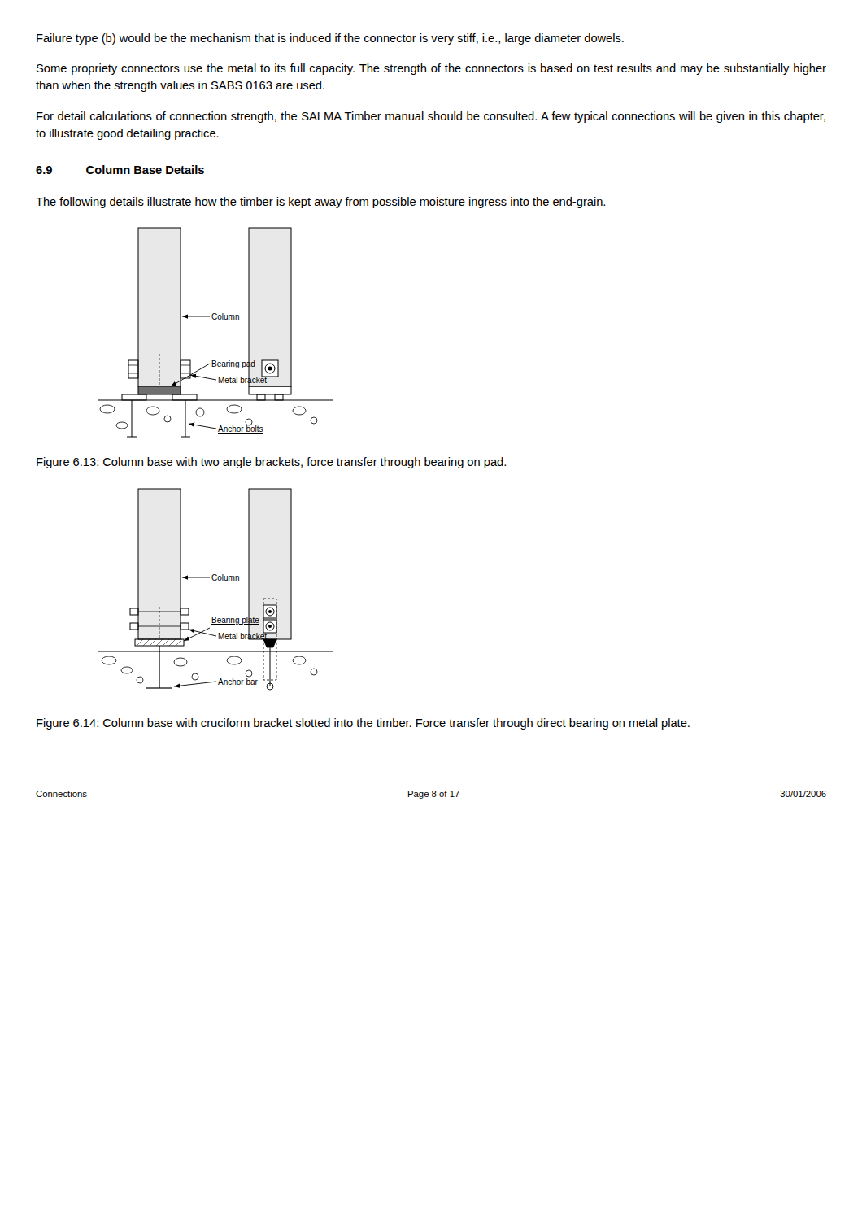Failure type (b) would be the mechanism that is induced if the connector is very stiff, i.e., large diameter dowels.
Some propriety connectors use the metal to its full capacity. The strength of the connectors is based on test results and may be substantially higher than when the strength values in SABS 0163 are used.
For detail calculations of connection strength, the SALMA Timber manual should be consulted. A few typical connections will be given in this chapter, to illustrate good detailing practice.
6.9 Column Base Details
The following details illustrate how the timber is kept away from possible moisture ingress into the end-grain.
Column Bearing pad Metal bracket Anchor bolts
Figure 6.13: Column base with two angle brackets, force transfer through bearing on pad.
Column Bearing plate Metal bracket Anchor bar
Figure 6.14: Column base with cruciform bracket slotted into the timber. Force transfer through direct bearing on metal plate.
Connections
Page 8 of 17
30/01/2006